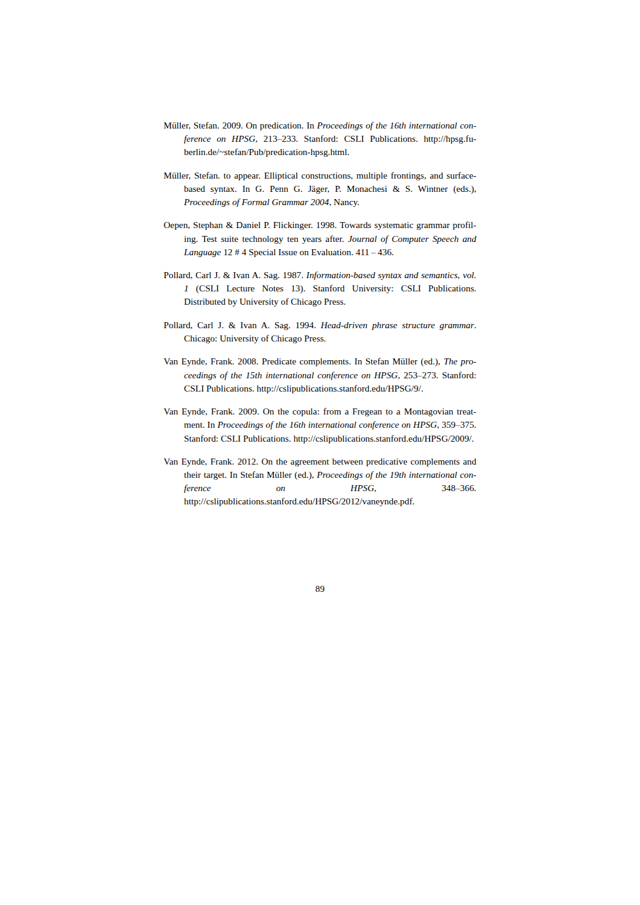Müller, Stefan. 2009. On predication. In Proceedings of the 16th international conference on HPSG, 213–233. Stanford: CSLI Publications. http://hpsg.fu-berlin.de/~stefan/Pub/predication-hpsg.html.
Müller, Stefan. to appear. Elliptical constructions, multiple frontings, and surface-based syntax. In G. Penn G. Jäger, P. Monachesi & S. Wintner (eds.), Proceedings of Formal Grammar 2004, Nancy.
Oepen, Stephan & Daniel P. Flickinger. 1998. Towards systematic grammar profiling. Test suite technology ten years after. Journal of Computer Speech and Language 12 # 4 Special Issue on Evaluation. 411 – 436.
Pollard, Carl J. & Ivan A. Sag. 1987. Information-based syntax and semantics, vol. 1 (CSLI Lecture Notes 13). Stanford University: CSLI Publications. Distributed by University of Chicago Press.
Pollard, Carl J. & Ivan A. Sag. 1994. Head-driven phrase structure grammar. Chicago: University of Chicago Press.
Van Eynde, Frank. 2008. Predicate complements. In Stefan Müller (ed.), The proceedings of the 15th international conference on HPSG, 253–273. Stanford: CSLI Publications. http://cslipublications.stanford.edu/HPSG/9/.
Van Eynde, Frank. 2009. On the copula: from a Fregean to a Montagovian treatment. In Proceedings of the 16th international conference on HPSG, 359–375. Stanford: CSLI Publications. http://cslipublications.stanford.edu/HPSG/2009/.
Van Eynde, Frank. 2012. On the agreement between predicative complements and their target. In Stefan Müller (ed.), Proceedings of the 19th international conference on HPSG, 348–366. http://cslipublications.stanford.edu/HPSG/2012/vaneynde.pdf.
89